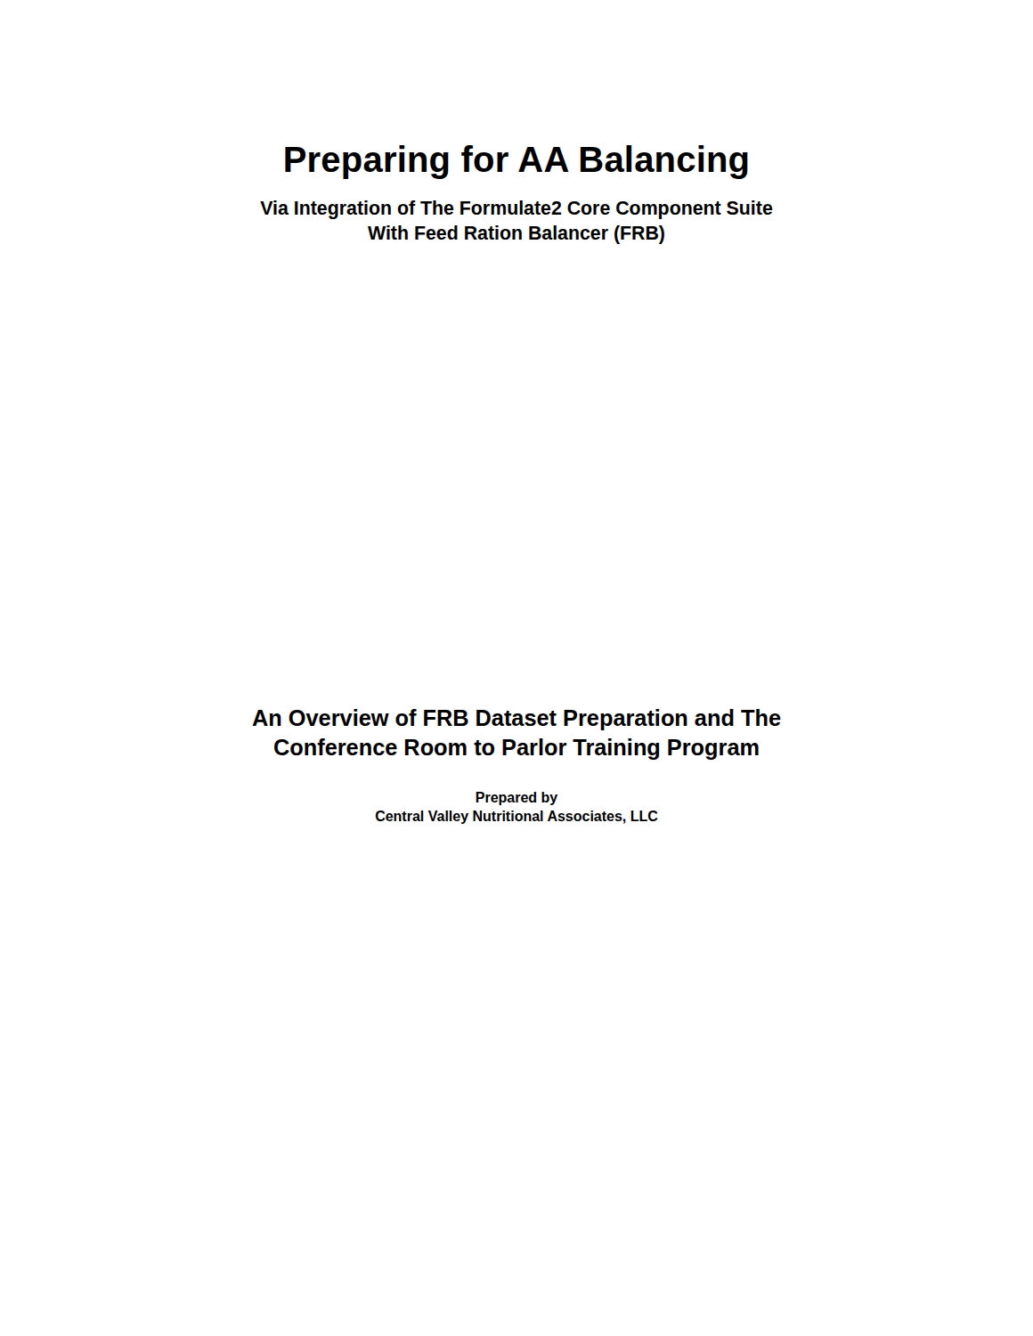Preparing for AA Balancing
Via Integration of The Formulate2 Core Component Suite
With Feed Ration Balancer (FRB)
An Overview of FRB Dataset Preparation and The Conference Room to Parlor Training Program
Prepared by
Central Valley Nutritional Associates, LLC